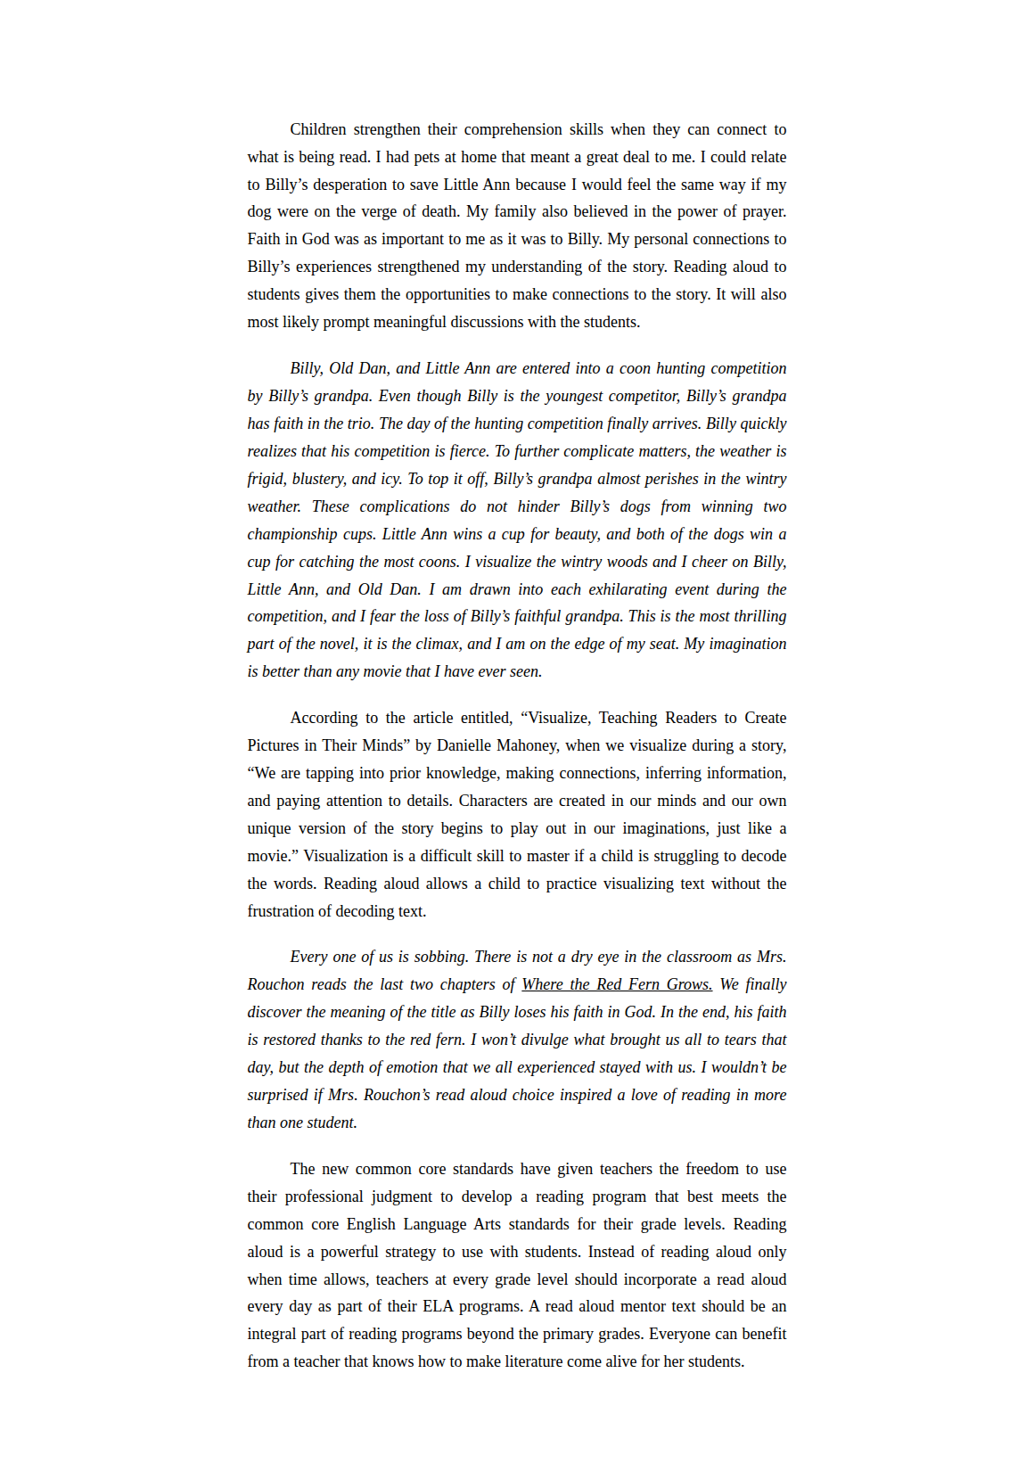Children strengthen their comprehension skills when they can connect to what is being read. I had pets at home that meant a great deal to me. I could relate to Billy’s desperation to save Little Ann because I would feel the same way if my dog were on the verge of death. My family also believed in the power of prayer. Faith in God was as important to me as it was to Billy. My personal connections to Billy’s experiences strengthened my understanding of the story. Reading aloud to students gives them the opportunities to make connections to the story. It will also most likely prompt meaningful discussions with the students.
Billy, Old Dan, and Little Ann are entered into a coon hunting competition by Billy’s grandpa. Even though Billy is the youngest competitor, Billy’s grandpa has faith in the trio. The day of the hunting competition finally arrives. Billy quickly realizes that his competition is fierce. To further complicate matters, the weather is frigid, blustery, and icy. To top it off, Billy’s grandpa almost perishes in the wintry weather. These complications do not hinder Billy’s dogs from winning two championship cups. Little Ann wins a cup for beauty, and both of the dogs win a cup for catching the most coons. I visualize the wintry woods and I cheer on Billy, Little Ann, and Old Dan. I am drawn into each exhilarating event during the competition, and I fear the loss of Billy’s faithful grandpa. This is the most thrilling part of the novel, it is the climax, and I am on the edge of my seat. My imagination is better than any movie that I have ever seen.
According to the article entitled, “Visualize, Teaching Readers to Create Pictures in Their Minds” by Danielle Mahoney, when we visualize during a story, “We are tapping into prior knowledge, making connections, inferring information, and paying attention to details. Characters are created in our minds and our own unique version of the story begins to play out in our imaginations, just like a movie.” Visualization is a difficult skill to master if a child is struggling to decode the words. Reading aloud allows a child to practice visualizing text without the frustration of decoding text.
Every one of us is sobbing. There is not a dry eye in the classroom as Mrs. Rouchon reads the last two chapters of Where the Red Fern Grows. We finally discover the meaning of the title as Billy loses his faith in God. In the end, his faith is restored thanks to the red fern. I won’t divulge what brought us all to tears that day, but the depth of emotion that we all experienced stayed with us. I wouldn’t be surprised if Mrs. Rouchon’s read aloud choice inspired a love of reading in more than one student.
The new common core standards have given teachers the freedom to use their professional judgment to develop a reading program that best meets the common core English Language Arts standards for their grade levels. Reading aloud is a powerful strategy to use with students. Instead of reading aloud only when time allows, teachers at every grade level should incorporate a read aloud every day as part of their ELA programs. A read aloud mentor text should be an integral part of reading programs beyond the primary grades. Everyone can benefit from a teacher that knows how to make literature come alive for her students.